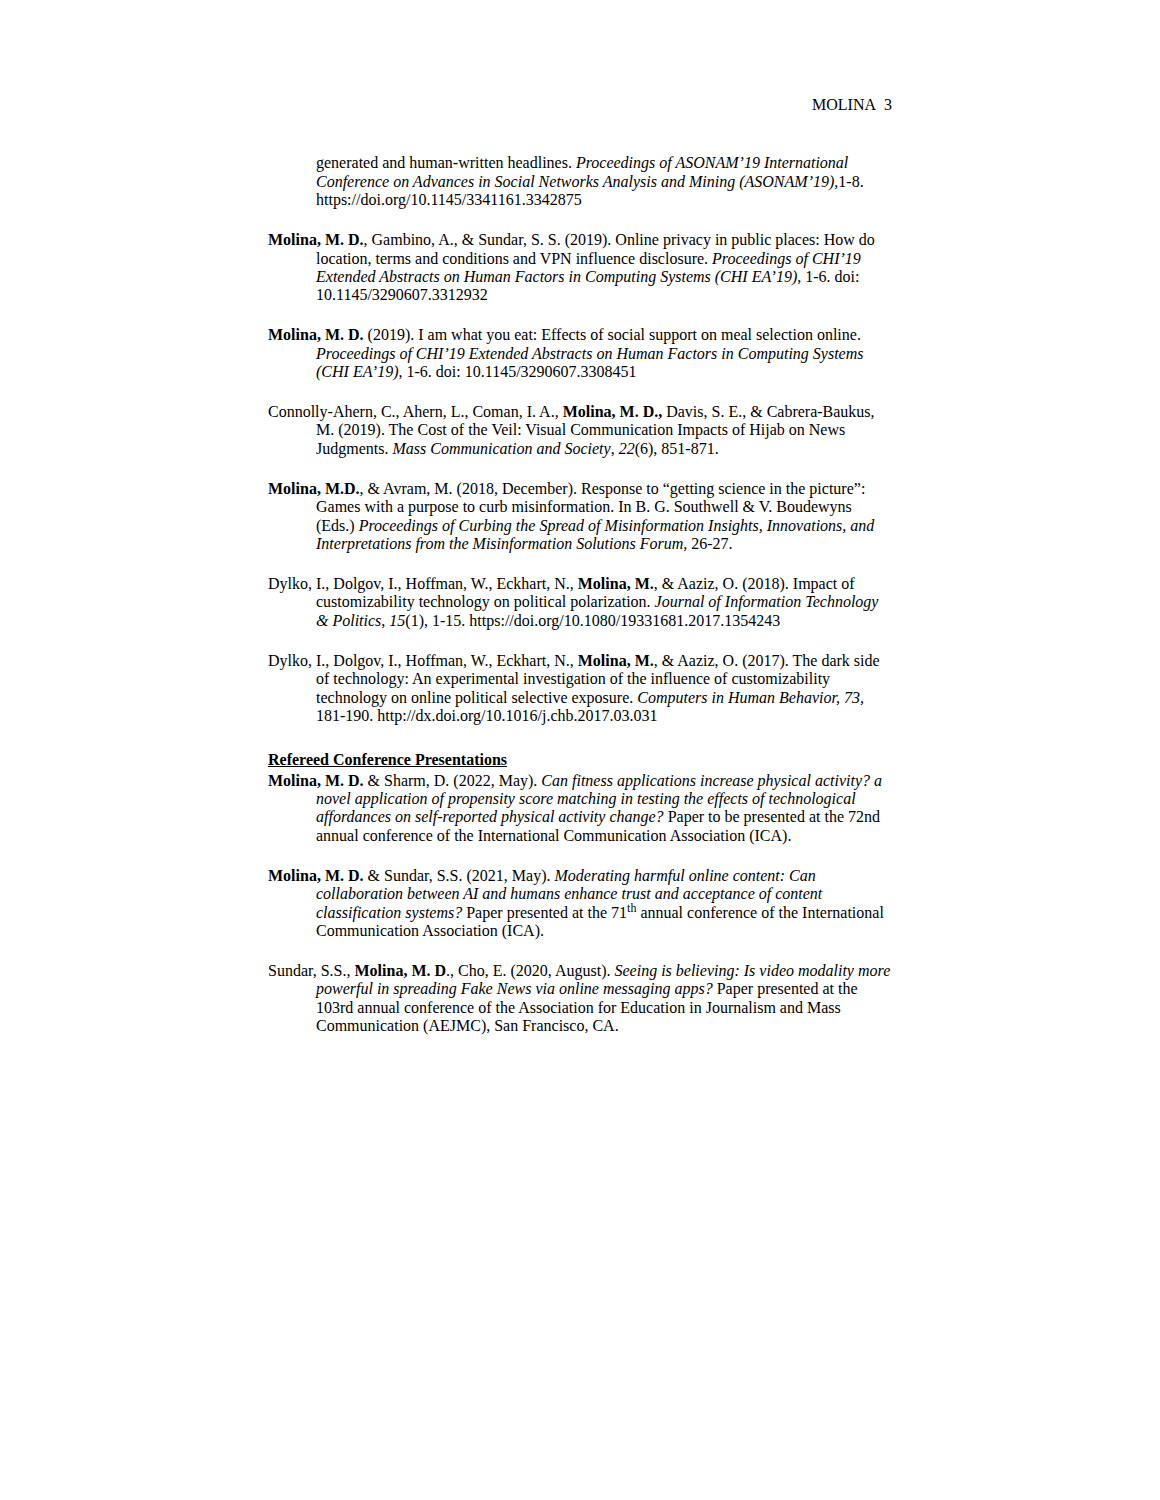MOLINA 3
generated and human-written headlines. Proceedings of ASONAM’19 International Conference on Advances in Social Networks Analysis and Mining (ASONAM’19), 1-8. https://doi.org/10.1145/3341161.3342875
Molina, M. D., Gambino, A., & Sundar, S. S. (2019). Online privacy in public places: How do location, terms and conditions and VPN influence disclosure. Proceedings of CHI’19 Extended Abstracts on Human Factors in Computing Systems (CHI EA’19), 1-6. doi: 10.1145/3290607.3312932
Molina, M. D. (2019). I am what you eat: Effects of social support on meal selection online. Proceedings of CHI’19 Extended Abstracts on Human Factors in Computing Systems (CHI EA’19), 1-6. doi: 10.1145/3290607.3308451
Connolly-Ahern, C., Ahern, L., Coman, I. A., Molina, M. D., Davis, S. E., & Cabrera-Baukus, M. (2019). The Cost of the Veil: Visual Communication Impacts of Hijab on News Judgments. Mass Communication and Society, 22(6), 851-871.
Molina, M.D., & Avram, M. (2018, December). Response to “getting science in the picture”: Games with a purpose to curb misinformation. In B. G. Southwell & V. Boudewyns (Eds.) Proceedings of Curbing the Spread of Misinformation Insights, Innovations, and Interpretations from the Misinformation Solutions Forum, 26-27.
Dylko, I., Dolgov, I., Hoffman, W., Eckhart, N., Molina, M., & Aaziz, O. (2018). Impact of customizability technology on political polarization. Journal of Information Technology & Politics, 15(1), 1-15. https://doi.org/10.1080/19331681.2017.1354243
Dylko, I., Dolgov, I., Hoffman, W., Eckhart, N., Molina, M., & Aaziz, O. (2017). The dark side of technology: An experimental investigation of the influence of customizability technology on online political selective exposure. Computers in Human Behavior, 73, 181-190. http://dx.doi.org/10.1016/j.chb.2017.03.031
Refereed Conference Presentations
Molina, M. D. & Sharm, D. (2022, May). Can fitness applications increase physical activity? a novel application of propensity score matching in testing the effects of technological affordances on self-reported physical activity change? Paper to be presented at the 72nd annual conference of the International Communication Association (ICA).
Molina, M. D. & Sundar, S.S. (2021, May). Moderating harmful online content: Can collaboration between AI and humans enhance trust and acceptance of content classification systems? Paper presented at the 71th annual conference of the International Communication Association (ICA).
Sundar, S.S., Molina, M. D., Cho, E. (2020, August). Seeing is believing: Is video modality more powerful in spreading Fake News via online messaging apps? Paper presented at the 103rd annual conference of the Association for Education in Journalism and Mass Communication (AEJMC), San Francisco, CA.